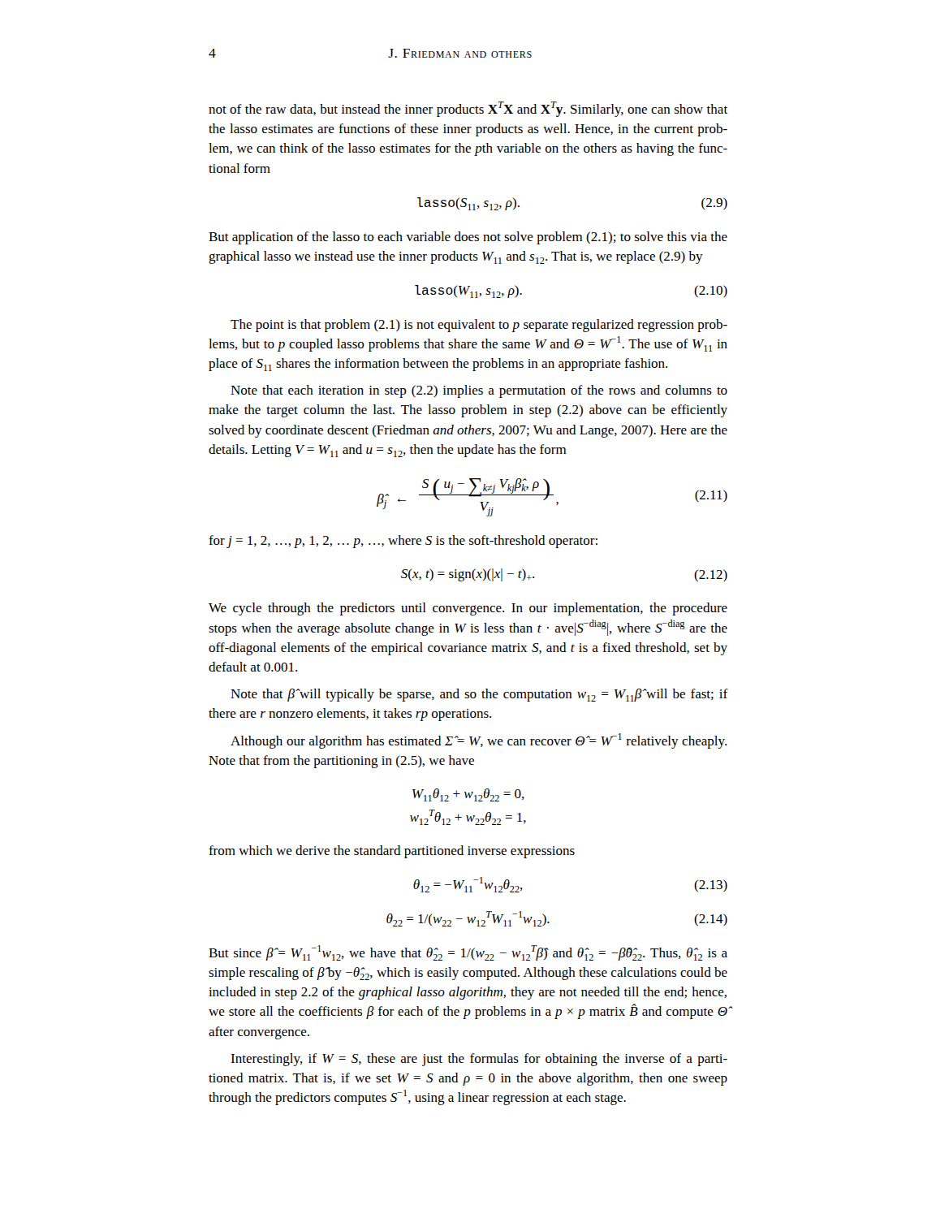4
J. Friedman and others
not of the raw data, but instead the inner products XTX and XTy. Similarly, one can show that the lasso estimates are functions of these inner products as well. Hence, in the current problem, we can think of the lasso estimates for the pth variable on the others as having the functional form
lasso(S11, s12, ρ). (2.9)
But application of the lasso to each variable does not solve problem (2.1); to solve this via the graphical lasso we instead use the inner products W11 and s12. That is, we replace (2.9) by
lasso(W11, s12, ρ). (2.10)
The point is that problem (2.1) is not equivalent to p separate regularized regression problems, but to p coupled lasso problems that share the same W and Θ = W−1. The use of W11 in place of S11 shares the information between the problems in an appropriate fashion.
Note that each iteration in step (2.2) implies a permutation of the rows and columns to make the target column the last. The lasso problem in step (2.2) above can be efficiently solved by coordinate descent (Friedman and others, 2007; Wu and Lange, 2007). Here are the details. Letting V = W11 and u = s12, then the update has the form
β̂j ← S ( uj − ∑k≠j Vkjβ̂k, ρ ) Vjj , (2.11)
for j = 1, 2, …, p, 1, 2, … p, …, where S is the soft-threshold operator:
S(x, t) = sign(x)(|x| − t)+. (2.12)
We cycle through the predictors until convergence. In our implementation, the procedure stops when the average absolute change in W is less than t · ave|S−diag|, where S−diag are the off-diagonal elements of the empirical covariance matrix S, and t is a fixed threshold, set by default at 0.001.
Note that β̂ will typically be sparse, and so the computation w12 = W11β̂ will be fast; if there are r nonzero elements, it takes rp operations.
Although our algorithm has estimated Σ̂ = W, we can recover Θ̂ = W−1 relatively cheaply. Note that from the partitioning in (2.5), we have
W11θ12 + w12θ22 = 0,
w12Tθ12 + w22θ22 = 1,
from which we derive the standard partitioned inverse expressions
θ12 = −W11−1w12θ22, (2.13)
θ22 = 1/(w22 − w12TW11−1w12). (2.14)
But since β̂ = W11−1w12, we have that θ̂22 = 1/(w22 − w12Tβ̂) and θ̂12 = −β̂θ̂22. Thus, θ̂12 is a simple rescaling of β̂ by −θ̂22, which is easily computed. Although these calculations could be included in step 2.2 of the graphical lasso algorithm, they are not needed till the end; hence, we store all the coefficients β for each of the p problems in a p × p matrix B̂ and compute Θ̂ after convergence.
Interestingly, if W = S, these are just the formulas for obtaining the inverse of a partitioned matrix. That is, if we set W = S and ρ = 0 in the above algorithm, then one sweep through the predictors computes S−1, using a linear regression at each stage.